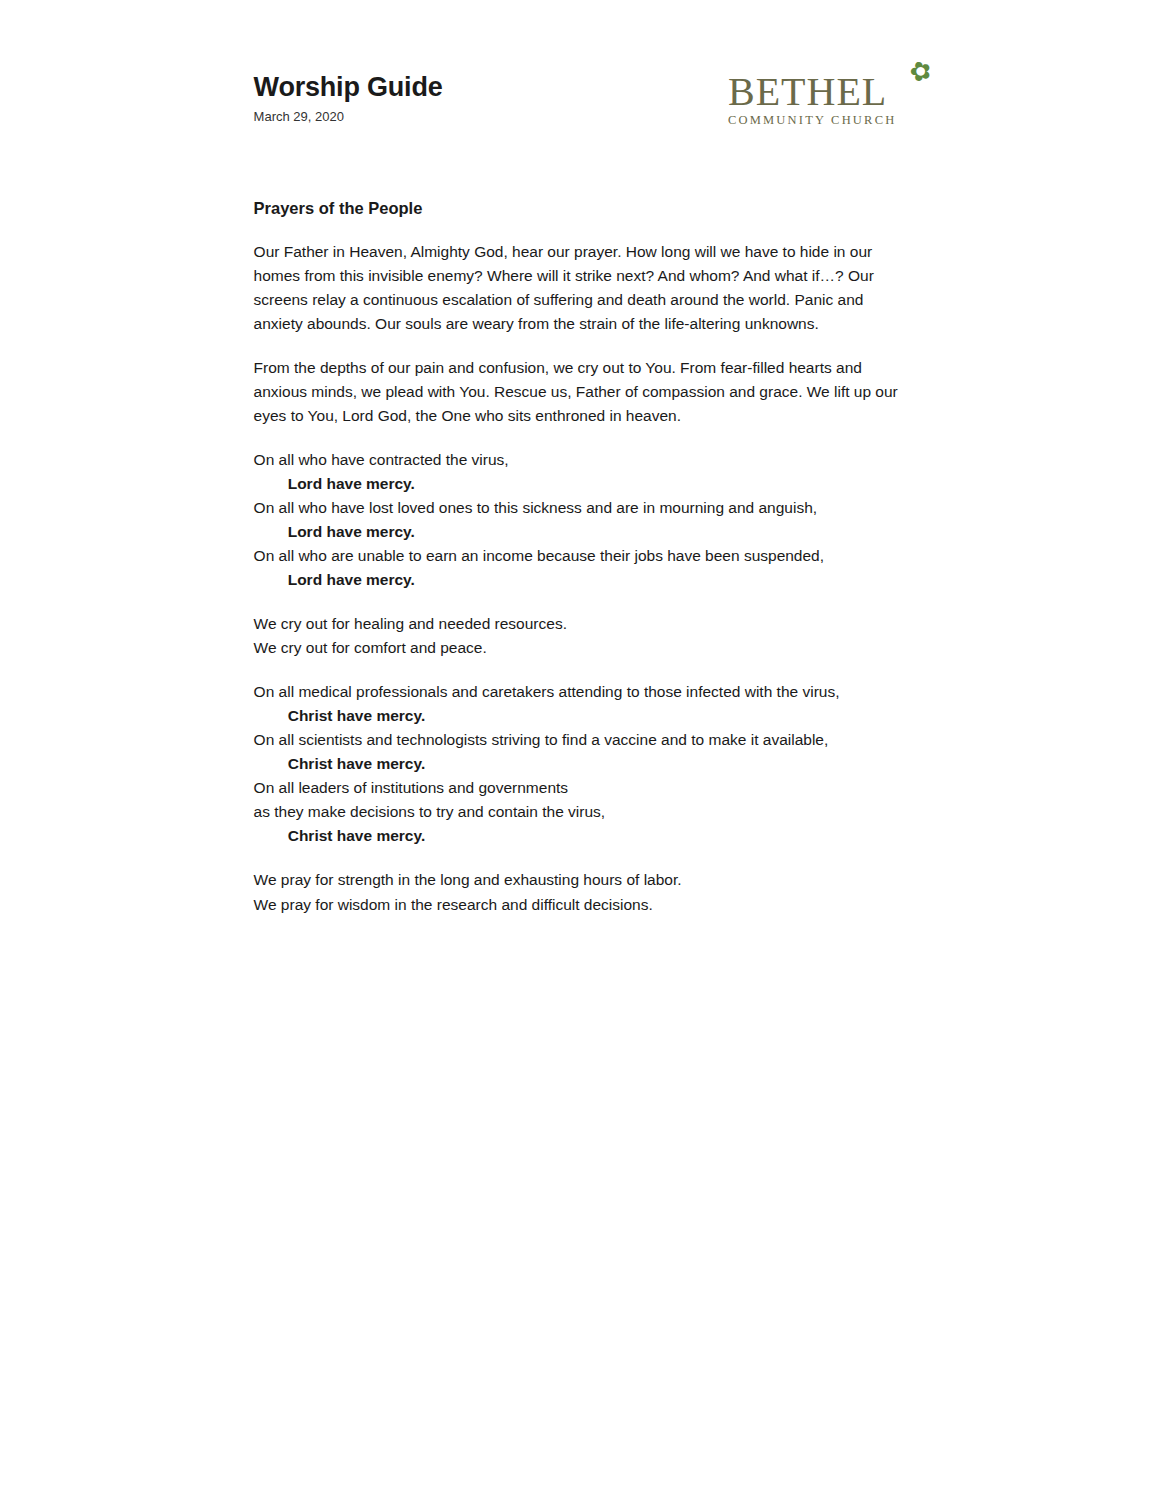Worship Guide
March 29, 2020
✿ BETHEL COMMUNITY CHURCH
Prayers of the People
Our Father in Heaven, Almighty God, hear our prayer. How long will we have to hide in our homes from this invisible enemy? Where will it strike next? And whom? And what if…? Our screens relay a continuous escalation of suffering and death around the world. Panic and anxiety abounds. Our souls are weary from the strain of the life-altering unknowns.
From the depths of our pain and confusion, we cry out to You. From fear-filled hearts and anxious minds, we plead with You. Rescue us, Father of compassion and grace. We lift up our eyes to You, Lord God, the One who sits enthroned in heaven.
On all who have contracted the virus,
Lord have mercy.
On all who have lost loved ones to this sickness and are in mourning and anguish,
Lord have mercy.
On all who are unable to earn an income because their jobs have been suspended,
Lord have mercy.
We cry out for healing and needed resources.
We cry out for comfort and peace.
On all medical professionals and caretakers attending to those infected with the virus,
Christ have mercy.
On all scientists and technologists striving to find a vaccine and to make it available,
Christ have mercy.
On all leaders of institutions and governments
as they make decisions to try and contain the virus,
Christ have mercy.
We pray for strength in the long and exhausting hours of labor.
We pray for wisdom in the research and difficult decisions.